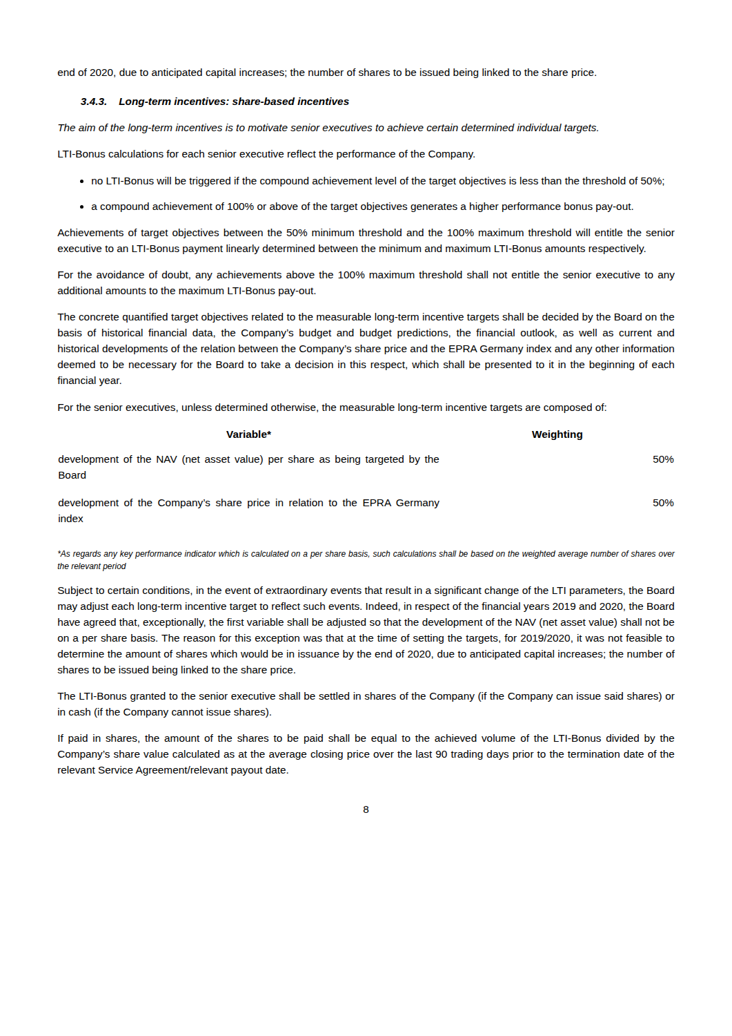end of 2020, due to anticipated capital increases; the number of shares to be issued being linked to the share price.
3.4.3. Long-term incentives: share-based incentives
The aim of the long-term incentives is to motivate senior executives to achieve certain determined individual targets.
LTI-Bonus calculations for each senior executive reflect the performance of the Company.
no LTI-Bonus will be triggered if the compound achievement level of the target objectives is less than the threshold of 50%;
a compound achievement of 100% or above of the target objectives generates a higher performance bonus pay-out.
Achievements of target objectives between the 50% minimum threshold and the 100% maximum threshold will entitle the senior executive to an LTI-Bonus payment linearly determined between the minimum and maximum LTI-Bonus amounts respectively.
For the avoidance of doubt, any achievements above the 100% maximum threshold shall not entitle the senior executive to any additional amounts to the maximum LTI-Bonus pay-out.
The concrete quantified target objectives related to the measurable long-term incentive targets shall be decided by the Board on the basis of historical financial data, the Company’s budget and budget predictions, the financial outlook, as well as current and historical developments of the relation between the Company’s share price and the EPRA Germany index and any other information deemed to be necessary for the Board to take a decision in this respect, which shall be presented to it in the beginning of each financial year.
For the senior executives, unless determined otherwise, the measurable long-term incentive targets are composed of:
| Variable* | Weighting |
| --- | --- |
| development of the NAV (net asset value) per share as being targeted by the Board | 50% |
| development of the Company’s share price in relation to the EPRA Germany index | 50% |
*As regards any key performance indicator which is calculated on a per share basis, such calculations shall be based on the weighted average number of shares over the relevant period
Subject to certain conditions, in the event of extraordinary events that result in a significant change of the LTI parameters, the Board may adjust each long-term incentive target to reflect such events. Indeed, in respect of the financial years 2019 and 2020, the Board have agreed that, exceptionally, the first variable shall be adjusted so that the development of the NAV (net asset value) shall not be on a per share basis. The reason for this exception was that at the time of setting the targets, for 2019/2020, it was not feasible to determine the amount of shares which would be in issuance by the end of 2020, due to anticipated capital increases; the number of shares to be issued being linked to the share price.
The LTI-Bonus granted to the senior executive shall be settled in shares of the Company (if the Company can issue said shares) or in cash (if the Company cannot issue shares).
If paid in shares, the amount of the shares to be paid shall be equal to the achieved volume of the LTI-Bonus divided by the Company’s share value calculated as at the average closing price over the last 90 trading days prior to the termination date of the relevant Service Agreement/relevant payout date.
8